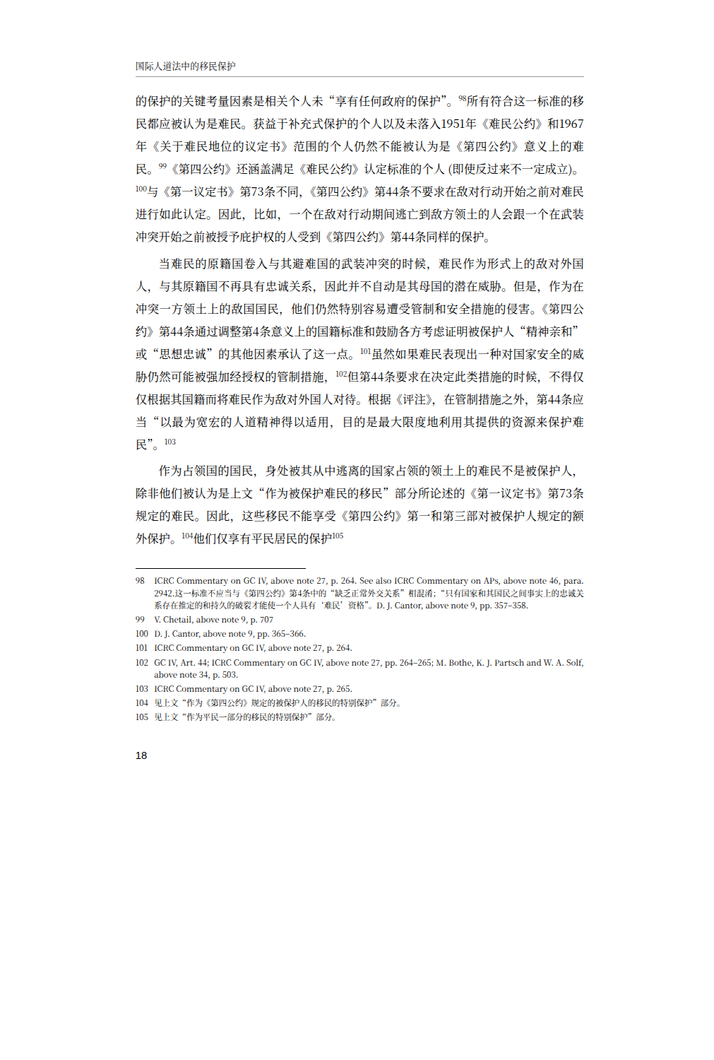国际人道法中的移民保护
的保护的关键考量因素是相关个人未“享有任何政府的保护”。98所有符合这一标准的移民都应被认为是难民。获益于补充式保护的个人以及未落入1951年《难民公约》和1967年《关于难民地位的议定书》范围的个人仍然不能被认为是《第四公约》意义上的难民。99《第四公约》还涵盖满足《难民公约》认定标准的个人 (即使反过来不一定成立)。100与《第一议定书》第73条不同，《第四公约》第44条不要求在敌对行动开始之前对难民进行如此认定。因此，比如，一个在敌对行动期间逃亡到敌方领土的人会跟一个在武装冲突开始之前被授予庇护权的人受到《第四公约》第44条同样的保护。
当难民的原籍国卷入与其避难国的武装冲突的时候，难民作为形式上的敌对外国人，与其原籍国不再具有忠诚关系，因此并不自动是其母国的潜在威胁。但是，作为在冲突一方领土上的敌国国民，他们仍然特别容易遭受管制和安全措施的侵害。《第四公约》第44条通过调整第4条意义上的国籍标准和鼓励各方考虑证明被保护人“精神亲和”或“思想忠诚”的其他因素承认了这一点。101虽然如果难民表现出一种对国家安全的威胁仍然可能被强加经授权的管制措施，102但第44条要求在决定此类措施的时候，不得仅仅根据其国籍而将难民作为敌对外国人对待。根据《评注》，在管制措施之外，第44条应当“以最为宽宏的人道精神得以适用，目的是最大限度地利用其提供的资源来保护难民”。103
作为占领国的国民，身处被其从中逃离的国家占领的领土上的难民不是被保护人，除非他们被认为是上文“作为被保护难民的移民”部分所论述的《第一议定书》第73条规定的难民。因此，这些移民不能享受《第四公约》第一和第三部对被保护人规定的额外保护。104他们仅享有平民居民的保护105
98
ICRC Commentary on GC IV, above note 27, p. 264. See also ICRC Commentary on APs, above note 46, para. 2942.这一标准不应当与《第四公约》第4条中的“缺乏正常外交关系”相混淆；“只有国家和其国民之间事实上的忠诚关系存在推定的和持久的破裂才能使一个人具有‘难民’资格”。D. J. Cantor, above note 9, pp. 357–358.
99
V. Chetail, above note 9, p. 707
100
D. J. Cantor, above note 9, pp. 365–366.
101
ICRC Commentary on GC IV, above note 27, p. 264.
102
GC IV, Art. 44; ICRC Commentary on GC IV, above note 27, pp. 264–265; M. Bothe, K. J. Partsch and W. A. Solf, above note 34, p. 503.
103
ICRC Commentary on GC IV, above note 27, p. 265.
104
见上文“作为《第四公约》规定的被保护人的移民的特别保护”部分。
105
见上文“作为平民一部分的移民的特别保护”部分。
18